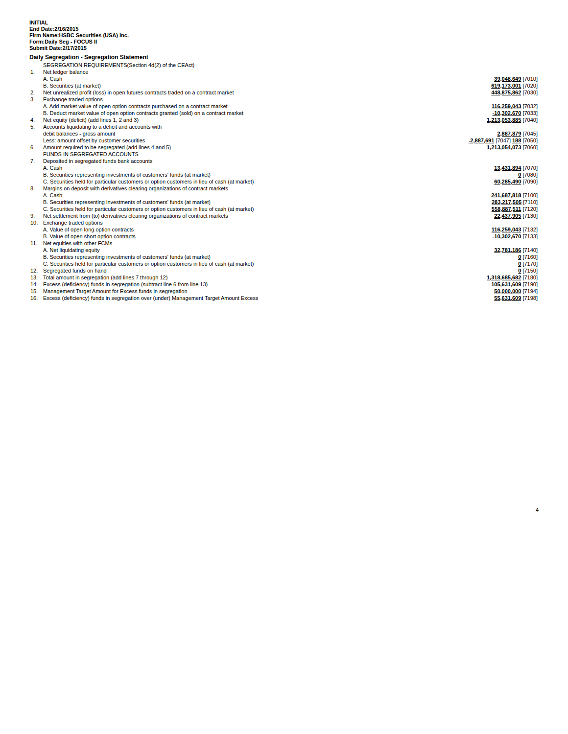INITIAL
End Date:2/16/2015
Firm Name:HSBC Securities (USA) Inc.
Form:Daily Seg - FOCUS II
Submit Date:2/17/2015
Daily Segregation - Segregation Statement
| | SEGREGATION REQUIREMENTS(Section 4d(2) of the CEAct) | |
| 1. | Net ledger balance | |
| | A. Cash | 39,048,649 [7010] |
| | B. Securities (at market) | 619,173,001 [7020] |
| 2. | Net unrealized profit (loss) in open futures contracts traded on a contract market | 448,875,862 [7030] |
| 3. | Exchange traded options | |
| | A. Add market value of open option contracts purchased on a contract market | 116,259,043 [7032] |
| | B. Deduct market value of open option contracts granted (sold) on a contract market | -10,302,670 [7033] |
| 4. | Net equity (deficit) (add lines 1, 2 and 3) | 1,213,053,885 [7040] |
| 5. | Accounts liquidating to a deficit and accounts with | |
| | debit balances - gross amount | 2,887,879 [7045] |
| | Less: amount offset by customer securities | -2,887,691 [7047] 188 [7050] |
| 6. | Amount required to be segregated (add lines 4 and 5) | 1,213,054,073 [7060] |
| | FUNDS IN SEGREGATED ACCOUNTS | |
| 7. | Deposited in segregated funds bank accounts | |
| | A. Cash | 13,431,894 [7070] |
| | B. Securities representing investments of customers' funds (at market) | 0 [7080] |
| | C. Securities held for particular customers or option customers in lieu of cash (at market) | 60,285,490 [7090] |
| 8. | Margins on deposit with derivatives clearing organizations of contract markets | |
| | A. Cash | 241,687,818 [7100] |
| | B. Securities representing investments of customers' funds (at market) | 283,217,505 [7110] |
| | C. Securities held for particular customers or option customers in lieu of cash (at market) | 558,887,511 [7120] |
| 9. | Net settlement from (to) derivatives clearing organizations of contract markets | 22,437,905 [7130] |
| 10. | Exchange traded options | |
| | A. Value of open long option contracts | 116,259,043 [7132] |
| | B. Value of open short option contracts | -10,302,670 [7133] |
| 11. | Net equities with other FCMs | |
| | A. Net liquidating equity | 32,781,186 [7140] |
| | B. Securities representing investments of customers' funds (at market) | 0 [7160] |
| | C. Securities held for particular customers or option customers in lieu of cash (at market) | 0 [7170] |
| 12. | Segregated funds on hand | 0 [7150] |
| 13. | Total amount in segregation (add lines 7 through 12) | 1,318,685,682 [7180] |
| 14. | Excess (deficiency) funds in segregation (subtract line 6 from line 13) | 105,631,609 [7190] |
| 15. | Management Target Amount for Excess funds in segregation | 50,000,000 [7194] |
| 16. | Excess (deficiency) funds in segregation over (under) Management Target Amount Excess | 55,631,609 [7198] |
4